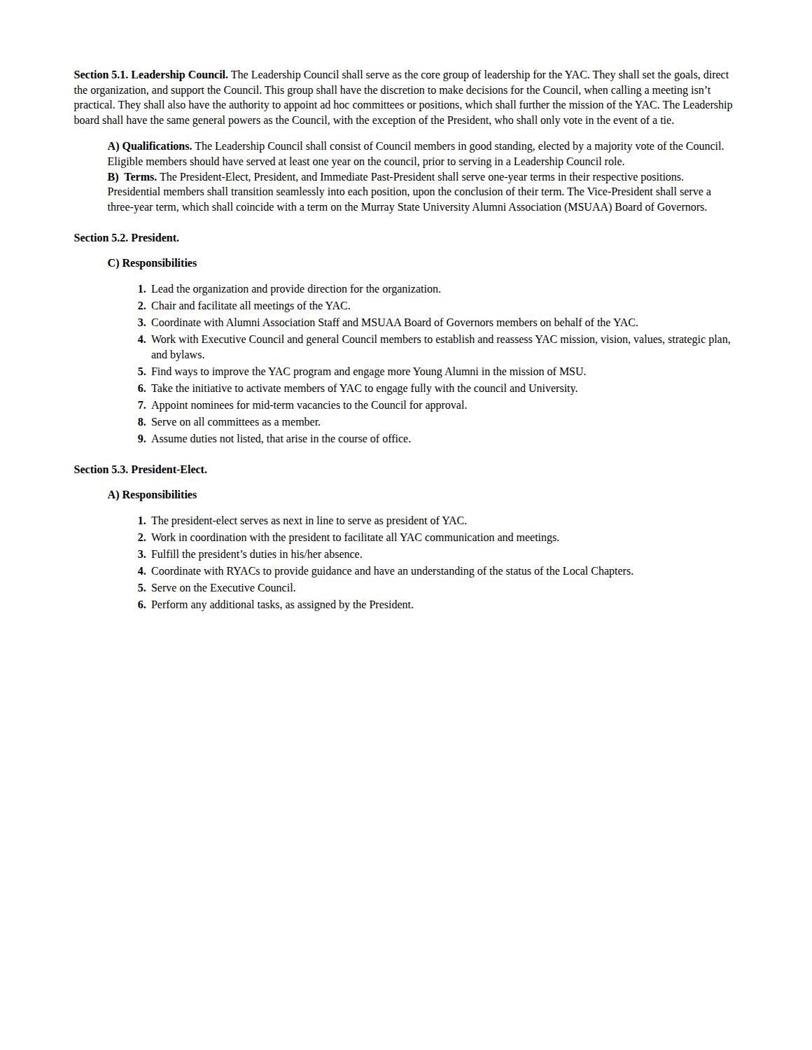Section 5.1. Leadership Council. The Leadership Council shall serve as the core group of leadership for the YAC. They shall set the goals, direct the organization, and support the Council. This group shall have the discretion to make decisions for the Council, when calling a meeting isn’t practical. They shall also have the authority to appoint ad hoc committees or positions, which shall further the mission of the YAC. The Leadership board shall have the same general powers as the Council, with the exception of the President, who shall only vote in the event of a tie.
A) Qualifications. The Leadership Council shall consist of Council members in good standing, elected by a majority vote of the Council. Eligible members should have served at least one year on the council, prior to serving in a Leadership Council role.
B) Terms. The President-Elect, President, and Immediate Past-President shall serve one-year terms in their respective positions. Presidential members shall transition seamlessly into each position, upon the conclusion of their term. The Vice-President shall serve a three-year term, which shall coincide with a term on the Murray State University Alumni Association (MSUAA) Board of Governors.
Section 5.2. President.
C) Responsibilities
Lead the organization and provide direction for the organization.
Chair and facilitate all meetings of the YAC.
Coordinate with Alumni Association Staff and MSUAA Board of Governors members on behalf of the YAC.
Work with Executive Council and general Council members to establish and reassess YAC mission, vision, values, strategic plan, and bylaws.
Find ways to improve the YAC program and engage more Young Alumni in the mission of MSU.
Take the initiative to activate members of YAC to engage fully with the council and University.
Appoint nominees for mid-term vacancies to the Council for approval.
Serve on all committees as a member.
Assume duties not listed, that arise in the course of office.
Section 5.3. President-Elect.
A) Responsibilities
The president-elect serves as next in line to serve as president of YAC.
Work in coordination with the president to facilitate all YAC communication and meetings.
Fulfill the president’s duties in his/her absence.
Coordinate with RYACs to provide guidance and have an understanding of the status of the Local Chapters.
Serve on the Executive Council.
Perform any additional tasks, as assigned by the President.